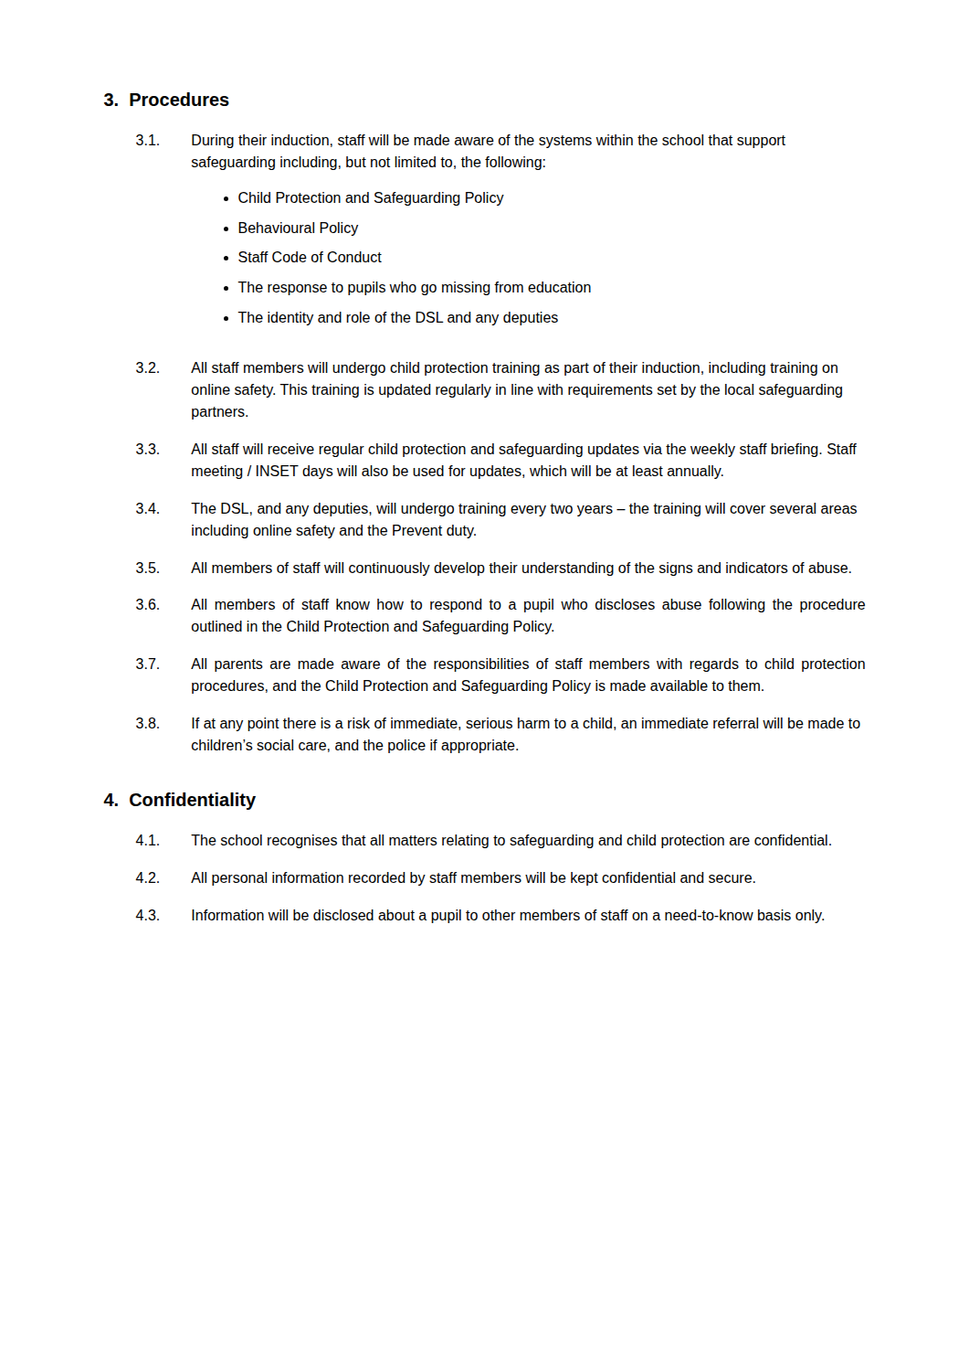3. Procedures
3.1.
During their induction, staff will be made aware of the systems within the school that support safeguarding including, but not limited to, the following:
Child Protection and Safeguarding Policy
Behavioural Policy
Staff Code of Conduct
The response to pupils who go missing from education
The identity and role of the DSL and any deputies
3.2.
All staff members will undergo child protection training as part of their induction, including training on online safety. This training is updated regularly in line with requirements set by the local safeguarding partners.
3.3.
All staff will receive regular child protection and safeguarding updates via the weekly staff briefing. Staff meeting / INSET days will also be used for updates, which will be at least annually.
3.4.
The DSL, and any deputies, will undergo training every two years – the training will cover several areas including online safety and the Prevent duty.
3.5.
All members of staff will continuously develop their understanding of the signs and indicators of abuse.
3.6.
All members of staff know how to respond to a pupil who discloses abuse following the procedure outlined in the Child Protection and Safeguarding Policy.
3.7.
All parents are made aware of the responsibilities of staff members with regards to child protection procedures, and the Child Protection and Safeguarding Policy is made available to them.
3.8.
If at any point there is a risk of immediate, serious harm to a child, an immediate referral will be made to children’s social care, and the police if appropriate.
4. Confidentiality
4.1.
The school recognises that all matters relating to safeguarding and child protection are confidential.
4.2.
All personal information recorded by staff members will be kept confidential and secure.
4.3.
Information will be disclosed about a pupil to other members of staff on a need-to-know basis only.